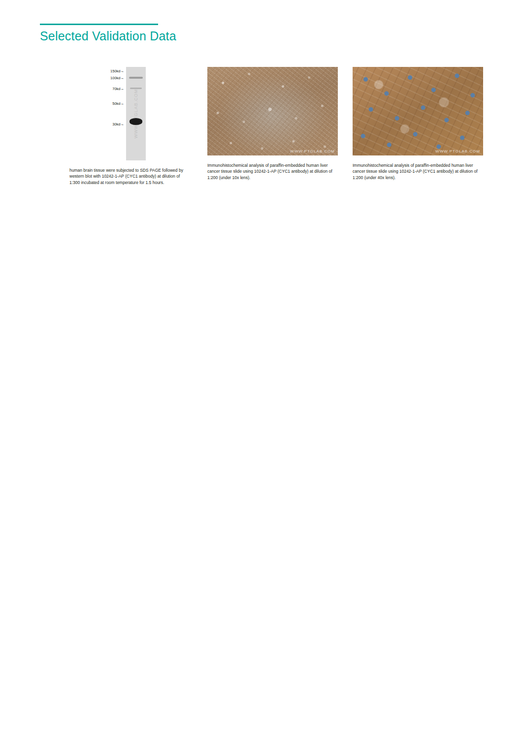Selected Validation Data
150kd→ 100kd→ 70kd→ 50kd→ 30kd→
WWW.PTGLAB.COM
human brain tissue were subjected to SDS PAGE followed by western blot with 10242-1-AP (CYC1 antibody) at dilution of 1:300 incubated at room temperature for 1.5 hours.
WWW.PTGLAB.COM
Immunohistochemical analysis of paraffin-embedded human liver cancer tissue slide using 10242-1-AP (CYC1 antibody) at dilution of 1:200 (under 10x lens).
WWW.PTGLAB.COM
Immunohistochemical analysis of paraffin-embedded human liver cancer tissue slide using 10242-1-AP (CYC1 antibody) at dilution of 1:200 (under 40x lens).